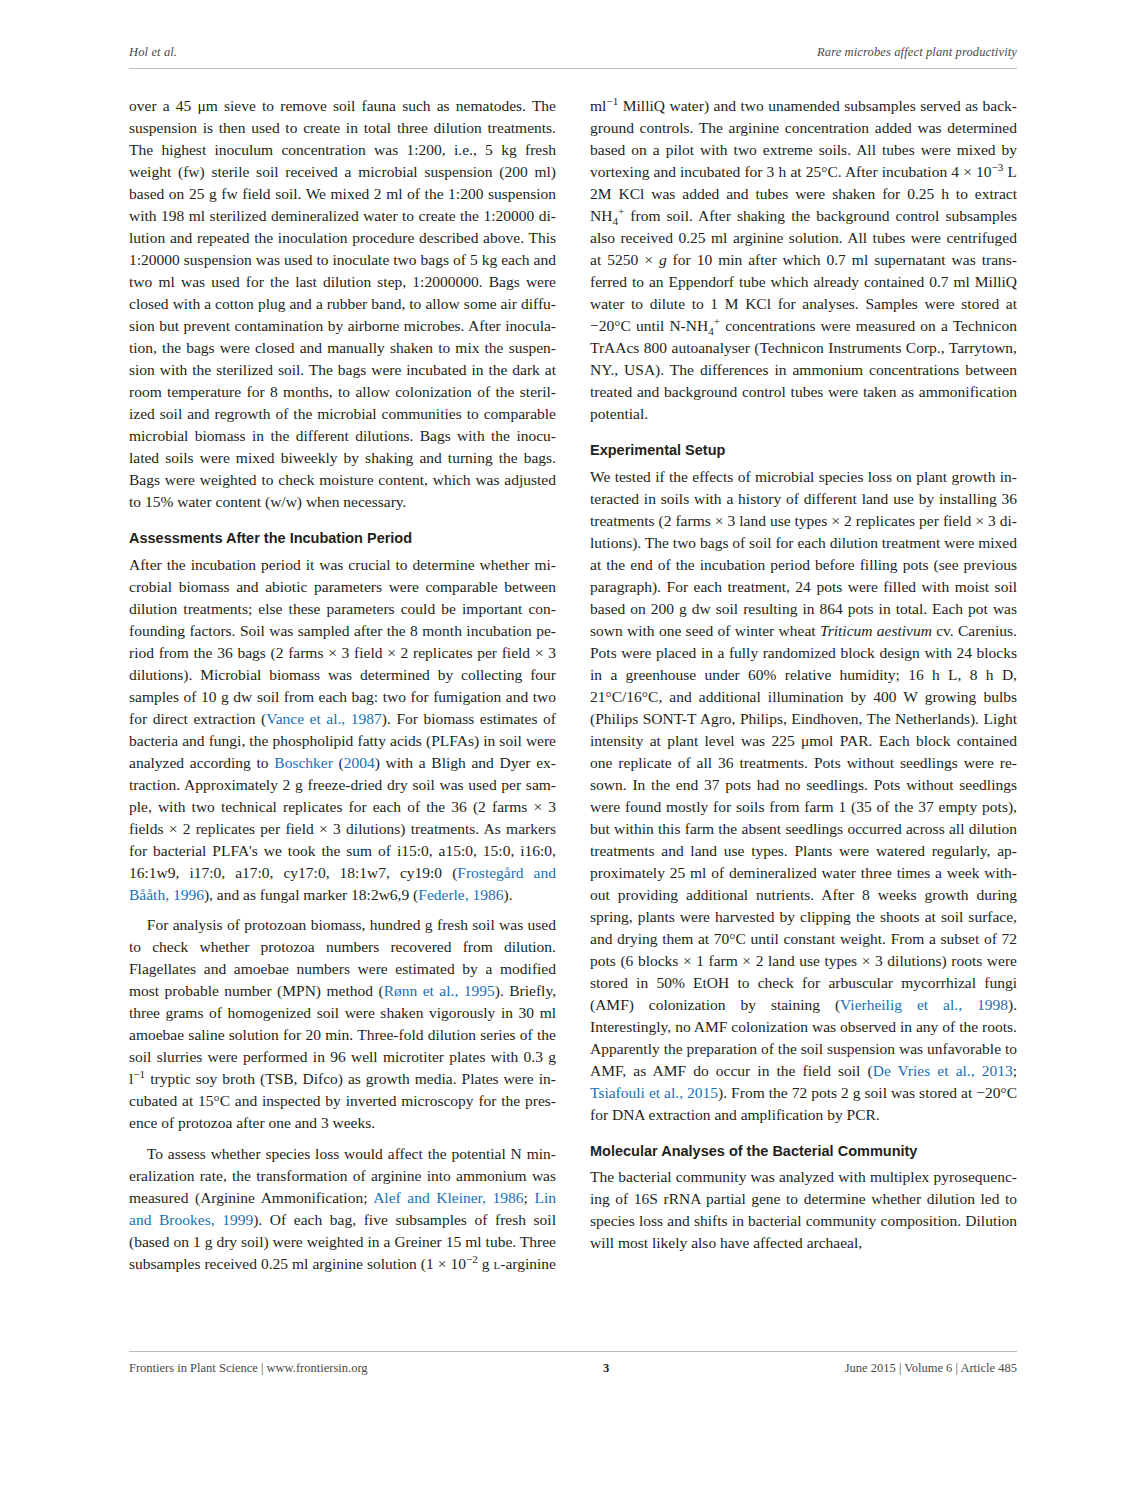Hol et al.
Rare microbes affect plant productivity
over a 45 μm sieve to remove soil fauna such as nematodes. The suspension is then used to create in total three dilution treatments. The highest inoculum concentration was 1:200, i.e., 5 kg fresh weight (fw) sterile soil received a microbial suspension (200 ml) based on 25 g fw field soil. We mixed 2 ml of the 1:200 suspension with 198 ml sterilized demineralized water to create the 1:20000 dilution and repeated the inoculation procedure described above. This 1:20000 suspension was used to inoculate two bags of 5 kg each and two ml was used for the last dilution step, 1:2000000. Bags were closed with a cotton plug and a rubber band, to allow some air diffusion but prevent contamination by airborne microbes. After inoculation, the bags were closed and manually shaken to mix the suspension with the sterilized soil. The bags were incubated in the dark at room temperature for 8 months, to allow colonization of the sterilized soil and regrowth of the microbial communities to comparable microbial biomass in the different dilutions. Bags with the inoculated soils were mixed biweekly by shaking and turning the bags. Bags were weighted to check moisture content, which was adjusted to 15% water content (w/w) when necessary.
Assessments After the Incubation Period
After the incubation period it was crucial to determine whether microbial biomass and abiotic parameters were comparable between dilution treatments; else these parameters could be important confounding factors. Soil was sampled after the 8 month incubation period from the 36 bags (2 farms × 3 field × 2 replicates per field × 3 dilutions). Microbial biomass was determined by collecting four samples of 10 g dw soil from each bag: two for fumigation and two for direct extraction (Vance et al., 1987). For biomass estimates of bacteria and fungi, the phospholipid fatty acids (PLFAs) in soil were analyzed according to Boschker (2004) with a Bligh and Dyer extraction. Approximately 2 g freeze-dried dry soil was used per sample, with two technical replicates for each of the 36 (2 farms × 3 fields × 2 replicates per field × 3 dilutions) treatments. As markers for bacterial PLFA's we took the sum of i15:0, a15:0, 15:0, i16:0, 16:1w9, i17:0, a17:0, cy17:0, 18:1w7, cy19:0 (Frostegård and Bååth, 1996), and as fungal marker 18:2w6,9 (Federle, 1986).
For analysis of protozoan biomass, hundred g fresh soil was used to check whether protozoa numbers recovered from dilution. Flagellates and amoebae numbers were estimated by a modified most probable number (MPN) method (Rønn et al., 1995). Briefly, three grams of homogenized soil were shaken vigorously in 30 ml amoebae saline solution for 20 min. Three-fold dilution series of the soil slurries were performed in 96 well microtiter plates with 0.3 g l−1 tryptic soy broth (TSB, Difco) as growth media. Plates were incubated at 15°C and inspected by inverted microscopy for the presence of protozoa after one and 3 weeks.
To assess whether species loss would affect the potential N mineralization rate, the transformation of arginine into ammonium was measured (Arginine Ammonification; Alef and Kleiner, 1986; Lin and Brookes, 1999). Of each bag, five subsamples of fresh soil (based on 1 g dry soil) were weighted in a Greiner 15 ml tube. Three subsamples received 0.25 ml arginine solution (1 × 10−2 g l-arginine ml−1 MilliQ water) and two unamended subsamples served as background controls. The arginine concentration added was determined based on a pilot with two extreme soils. All tubes were mixed by vortexing and incubated for 3 h at 25°C. After incubation 4 × 10−3 L 2M KCl was added and tubes were shaken for 0.25 h to extract NH4+ from soil. After shaking the background control subsamples also received 0.25 ml arginine solution. All tubes were centrifuged at 5250 × g for 10 min after which 0.7 ml supernatant was transferred to an Eppendorf tube which already contained 0.7 ml MilliQ water to dilute to 1 M KCl for analyses. Samples were stored at −20°C until N-NH4+ concentrations were measured on a Technicon TrAAcs 800 autoanalyser (Technicon Instruments Corp., Tarrytown, NY., USA). The differences in ammonium concentrations between treated and background control tubes were taken as ammonification potential.
Experimental Setup
We tested if the effects of microbial species loss on plant growth interacted in soils with a history of different land use by installing 36 treatments (2 farms × 3 land use types × 2 replicates per field × 3 dilutions). The two bags of soil for each dilution treatment were mixed at the end of the incubation period before filling pots (see previous paragraph). For each treatment, 24 pots were filled with moist soil based on 200 g dw soil resulting in 864 pots in total. Each pot was sown with one seed of winter wheat Triticum aestivum cv. Carenius. Pots were placed in a fully randomized block design with 24 blocks in a greenhouse under 60% relative humidity; 16 h L, 8 h D, 21°C/16°C, and additional illumination by 400 W growing bulbs (Philips SONT-T Agro, Philips, Eindhoven, The Netherlands). Light intensity at plant level was 225 μmol PAR. Each block contained one replicate of all 36 treatments. Pots without seedlings were re-sown. In the end 37 pots had no seedlings. Pots without seedlings were found mostly for soils from farm 1 (35 of the 37 empty pots), but within this farm the absent seedlings occurred across all dilution treatments and land use types. Plants were watered regularly, approximately 25 ml of demineralized water three times a week without providing additional nutrients. After 8 weeks growth during spring, plants were harvested by clipping the shoots at soil surface, and drying them at 70°C until constant weight. From a subset of 72 pots (6 blocks × 1 farm × 2 land use types × 3 dilutions) roots were stored in 50% EtOH to check for arbuscular mycorrhizal fungi (AMF) colonization by staining (Vierheilig et al., 1998). Interestingly, no AMF colonization was observed in any of the roots. Apparently the preparation of the soil suspension was unfavorable to AMF, as AMF do occur in the field soil (De Vries et al., 2013; Tsiafouli et al., 2015). From the 72 pots 2 g soil was stored at −20°C for DNA extraction and amplification by PCR.
Molecular Analyses of the Bacterial Community
The bacterial community was analyzed with multiplex pyrosequencing of 16S rRNA partial gene to determine whether dilution led to species loss and shifts in bacterial community composition. Dilution will most likely also have affected archaeal,
Frontiers in Plant Science | www.frontiersin.org
3
June 2015 | Volume 6 | Article 485